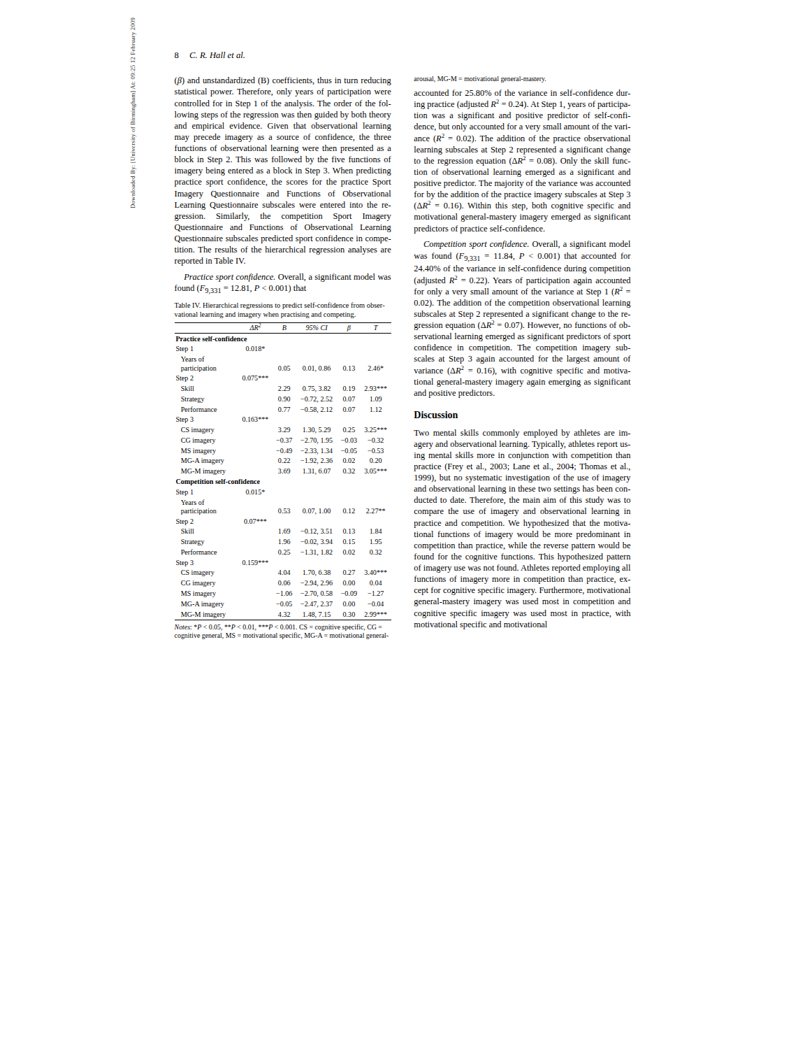Downloaded By: [University of Birmingham] At: 09:25 12 February 2009
8 C. R. Hall et al.
(β) and unstandardized (B) coefficients, thus in turn reducing statistical power. Therefore, only years of participation were controlled for in Step 1 of the analysis. The order of the following steps of the regression was then guided by both theory and empirical evidence. Given that observational learning may precede imagery as a source of confidence, the three functions of observational learning were then presented as a block in Step 2. This was followed by the five functions of imagery being entered as a block in Step 3. When predicting practice sport confidence, the scores for the practice Sport Imagery Questionnaire and Functions of Observational Learning Questionnaire subscales were entered into the regression. Similarly, the competition Sport Imagery Questionnaire and Functions of Observational Learning Questionnaire subscales predicted sport confidence in competition. The results of the hierarchical regression analyses are reported in Table IV.
Practice sport confidence. Overall, a significant model was found (F9,331 = 12.81, P < 0.001) that
Table IV. Hierarchical regressions to predict self-confidence from observational learning and imagery when practising and competing.
| | Δ R 2 | B | 95% CI | β | T |
| --- | --- | --- | --- | --- | --- |
| Practice self-confidence |
| Step 1 | 0.018* | | | | |
| Years of participation | | 0.05 | 0.01, 0.86 | 0.13 | 2.46* |
| Step 2 | 0.075*** | | | | |
| Skill | | 2.29 | 0.75, 3.82 | 0.19 | 2.93*** |
| Strategy | | 0.90 | −0.72, 2.52 | 0.07 | 1.09 |
| Performance | | 0.77 | −0.58, 2.12 | 0.07 | 1.12 |
| Step 3 | 0.163*** | | | | |
| CS imagery | | 3.29 | 1.30, 5.29 | 0.25 | 3.25*** |
| CG imagery | | −0.37 | −2.70, 1.95 | −0.03 | −0.32 |
| MS imagery | | −0.49 | −2.33, 1.34 | −0.05 | −0.53 |
| MG-A imagery | | 0.22 | −1.92, 2.36 | 0.02 | 0.20 |
| MG-M imagery | | 3.69 | 1.31, 6.07 | 0.32 | 3.05*** |
| Competition self-confidence |
| Step 1 | 0.015* | | | | |
| Years of participation | | 0.53 | 0.07, 1.00 | 0.12 | 2.27** |
| Step 2 | 0.07*** | | | | |
| Skill | | 1.69 | −0.12, 3.51 | 0.13 | 1.84 |
| Strategy | | 1.96 | −0.02, 3.94 | 0.15 | 1.95 |
| Performance | | 0.25 | −1.31, 1.82 | 0.02 | 0.32 |
| Step 3 | 0.159*** | | | | |
| CS imagery | | 4.04 | 1.70, 6.38 | 0.27 | 3.40*** |
| CG imagery | | 0.06 | −2.94, 2.96 | 0.00 | 0.04 |
| MS imagery | | −1.06 | −2.70, 0.58 | −0.09 | −1.27 |
| MG-A imagery | | −0.05 | −2.47, 2.37 | 0.00 | −0.04 |
| MG-M imagery | | 4.32 | 1.48, 7.15 | 0.30 | 2.99*** |
Notes: *P < 0.05, **P < 0.01, ***P < 0.001. CS = cognitive specific, CG = cognitive general, MS = motivational specific, MG-A = motivational general-arousal, MG-M = motivational general-mastery.
accounted for 25.80% of the variance in self-confidence during practice (adjusted R2 = 0.24). At Step 1, years of participation was a significant and positive predictor of self-confidence, but only accounted for a very small amount of the variance (R2 = 0.02). The addition of the practice observational learning subscales at Step 2 represented a significant change to the regression equation (ΔR2 = 0.08). Only the skill function of observational learning emerged as a significant and positive predictor. The majority of the variance was accounted for by the addition of the practice imagery subscales at Step 3 (ΔR2 = 0.16). Within this step, both cognitive specific and motivational general-mastery imagery emerged as significant predictors of practice self-confidence.
Competition sport confidence. Overall, a significant model was found (F9,331 = 11.84, P < 0.001) that accounted for 24.40% of the variance in self-confidence during competition (adjusted R2 = 0.22). Years of participation again accounted for only a very small amount of the variance at Step 1 (R2 = 0.02). The addition of the competition observational learning subscales at Step 2 represented a significant change to the regression equation (ΔR2 = 0.07). However, no functions of observational learning emerged as significant predictors of sport confidence in competition. The competition imagery subscales at Step 3 again accounted for the largest amount of variance (ΔR2 = 0.16), with cognitive specific and motivational general-mastery imagery again emerging as significant and positive predictors.
Discussion
Two mental skills commonly employed by athletes are imagery and observational learning. Typically, athletes report using mental skills more in conjunction with competition than practice (Frey et al., 2003; Lane et al., 2004; Thomas et al., 1999), but no systematic investigation of the use of imagery and observational learning in these two settings has been conducted to date. Therefore, the main aim of this study was to compare the use of imagery and observational learning in practice and competition. We hypothesized that the motivational functions of imagery would be more predominant in competition than practice, while the reverse pattern would be found for the cognitive functions. This hypothesized pattern of imagery use was not found. Athletes reported employing all functions of imagery more in competition than practice, except for cognitive specific imagery. Furthermore, motivational general-mastery imagery was used most in competition and cognitive specific imagery was used most in practice, with motivational specific and motivational